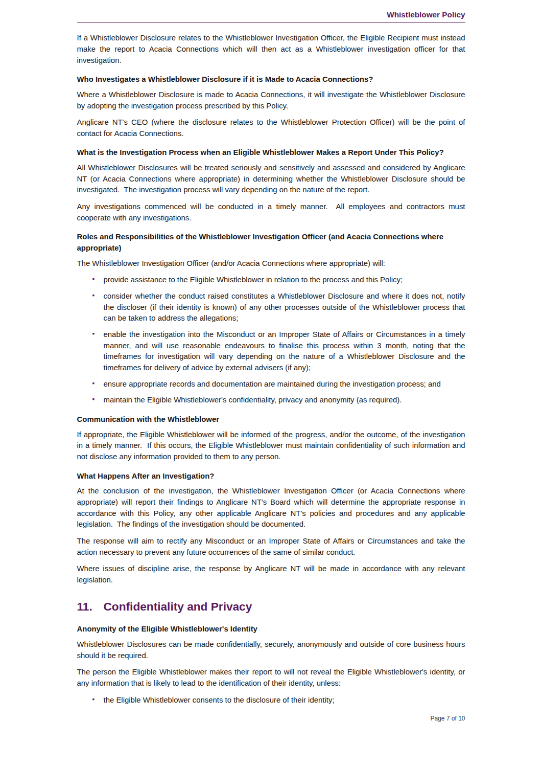Whistleblower Policy
If a Whistleblower Disclosure relates to the Whistleblower Investigation Officer, the Eligible Recipient must instead make the report to Acacia Connections which will then act as a Whistleblower investigation officer for that investigation.
Who Investigates a Whistleblower Disclosure if it is Made to Acacia Connections?
Where a Whistleblower Disclosure is made to Acacia Connections, it will investigate the Whistleblower Disclosure by adopting the investigation process prescribed by this Policy.
Anglicare NT's CEO (where the disclosure relates to the Whistleblower Protection Officer) will be the point of contact for Acacia Connections.
What is the Investigation Process when an Eligible Whistleblower Makes a Report Under This Policy?
All Whistleblower Disclosures will be treated seriously and sensitively and assessed and considered by Anglicare NT (or Acacia Connections where appropriate) in determining whether the Whistleblower Disclosure should be investigated. The investigation process will vary depending on the nature of the report.
Any investigations commenced will be conducted in a timely manner. All employees and contractors must cooperate with any investigations.
Roles and Responsibilities of the Whistleblower Investigation Officer (and Acacia Connections where appropriate)
The Whistleblower Investigation Officer (and/or Acacia Connections where appropriate) will:
provide assistance to the Eligible Whistleblower in relation to the process and this Policy;
consider whether the conduct raised constitutes a Whistleblower Disclosure and where it does not, notify the discloser (if their identity is known) of any other processes outside of the Whistleblower process that can be taken to address the allegations;
enable the investigation into the Misconduct or an Improper State of Affairs or Circumstances in a timely manner, and will use reasonable endeavours to finalise this process within 3 month, noting that the timeframes for investigation will vary depending on the nature of a Whistleblower Disclosure and the timeframes for delivery of advice by external advisers (if any);
ensure appropriate records and documentation are maintained during the investigation process; and
maintain the Eligible Whistleblower's confidentiality, privacy and anonymity (as required).
Communication with the Whistleblower
If appropriate, the Eligible Whistleblower will be informed of the progress, and/or the outcome, of the investigation in a timely manner. If this occurs, the Eligible Whistleblower must maintain confidentiality of such information and not disclose any information provided to them to any person.
What Happens After an Investigation?
At the conclusion of the investigation, the Whistleblower Investigation Officer (or Acacia Connections where appropriate) will report their findings to Anglicare NT's Board which will determine the appropriate response in accordance with this Policy, any other applicable Anglicare NT's policies and procedures and any applicable legislation. The findings of the investigation should be documented.
The response will aim to rectify any Misconduct or an Improper State of Affairs or Circumstances and take the action necessary to prevent any future occurrences of the same of similar conduct.
Where issues of discipline arise, the response by Anglicare NT will be made in accordance with any relevant legislation.
11. Confidentiality and Privacy
Anonymity of the Eligible Whistleblower's Identity
Whistleblower Disclosures can be made confidentially, securely, anonymously and outside of core business hours should it be required.
The person the Eligible Whistleblower makes their report to will not reveal the Eligible Whistleblower's identity, or any information that is likely to lead to the identification of their identity, unless:
the Eligible Whistleblower consents to the disclosure of their identity;
Page 7 of 10